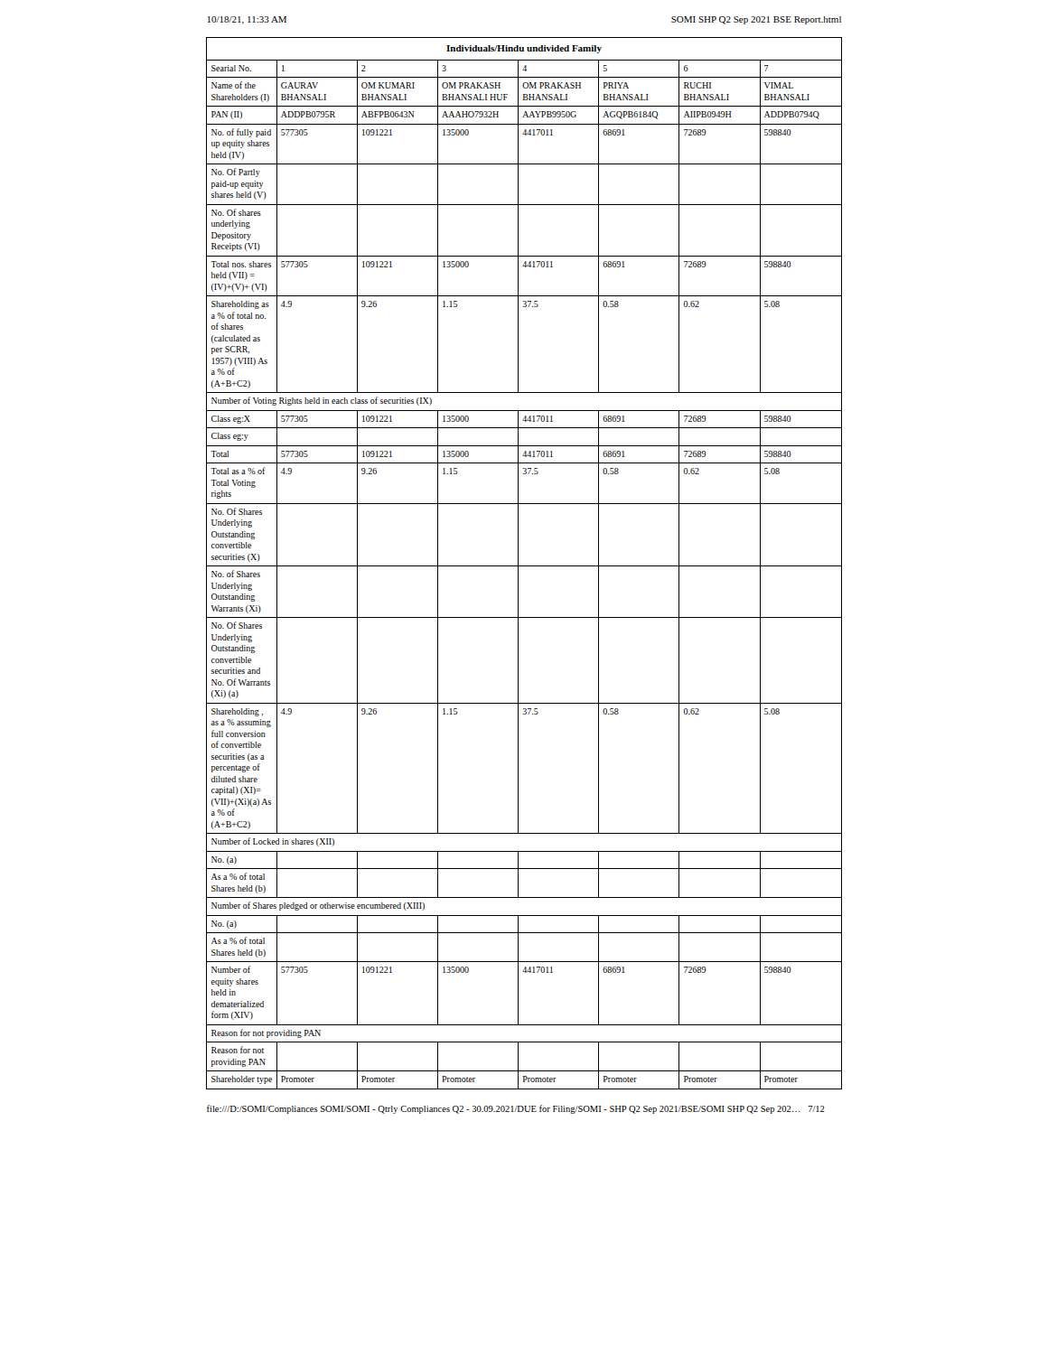10/18/21, 11:33 AM
SOMI SHP Q2 Sep 2021 BSE Report.html
| Individuals/Hindu undivided Family |
| --- |
| Searial No. | 1 | 2 | 3 | 4 | 5 | 6 | 7 |
| Name of the Shareholders (I) | GAURAV BHANSALI | OM KUMARI BHANSALI | OM PRAKASH BHANSALI HUF | OM PRAKASH BHANSALI | PRIYA BHANSALI | RUCHI BHANSALI | VIMAL BHANSALI |
| PAN (II) | ADDPB0795R | ABFPB0643N | AAAHO7932H | AAYPB9950G | AGQPB6184Q | AIIPB0949H | ADDPB0794Q |
| No. of fully paid up equity shares held (IV) | 577305 | 1091221 | 135000 | 4417011 | 68691 | 72689 | 598840 |
| No. Of Partly paid-up equity shares held (V) | | | | | | | |
| No. Of shares underlying Depository Receipts (VI) | | | | | | | |
| Total nos. shares held (VII) = (IV)+(V)+ (VI) | 577305 | 1091221 | 135000 | 4417011 | 68691 | 72689 | 598840 |
| Shareholding as a % of total no. of shares (calculated as per SCRR, 1957) (VIII) As a % of (A+B+C2) | 4.9 | 9.26 | 1.15 | 37.5 | 0.58 | 0.62 | 5.08 |
| Number of Voting Rights held in each class of securities (IX) |
| Class eg:X | 577305 | 1091221 | 135000 | 4417011 | 68691 | 72689 | 598840 |
| Class eg:y | | | | | | | |
| Total | 577305 | 1091221 | 135000 | 4417011 | 68691 | 72689 | 598840 |
| Total as a % of Total Voting rights | 4.9 | 9.26 | 1.15 | 37.5 | 0.58 | 0.62 | 5.08 |
| No. Of Shares Underlying Outstanding convertible securities (X) | | | | | | | |
| No. of Shares Underlying Outstanding Warrants (Xi) | | | | | | | |
| No. Of Shares Underlying Outstanding convertible securities and No. Of Warrants (Xi) (a) | | | | | | | |
| Shareholding , as a % assuming full conversion of convertible securities (as a percentage of diluted share capital) (XI)= (VII)+(Xi)(a) As a % of (A+B+C2) | 4.9 | 9.26 | 1.15 | 37.5 | 0.58 | 0.62 | 5.08 |
| Number of Locked in shares (XII) |
| No. (a) | | | | | | | |
| As a % of total Shares held (b) | | | | | | | |
| Number of Shares pledged or otherwise encumbered (XIII) |
| No. (a) | | | | | | | |
| As a % of total Shares held (b) | | | | | | | |
| Number of equity shares held in dematerialized form (XIV) | 577305 | 1091221 | 135000 | 4417011 | 68691 | 72689 | 598840 |
| Reason for not providing PAN |
| Reason for not providing PAN | | | | | | | |
| Shareholder type | Promoter | Promoter | Promoter | Promoter | Promoter | Promoter | Promoter |
file:///D:/SOMI/Compliances SOMI/SOMI - Qtrly Compliances Q2 - 30.09.2021/DUE for Filing/SOMI - SHP Q2 Sep 2021/BSE/SOMI SHP Q2 Sep 202… 7/12